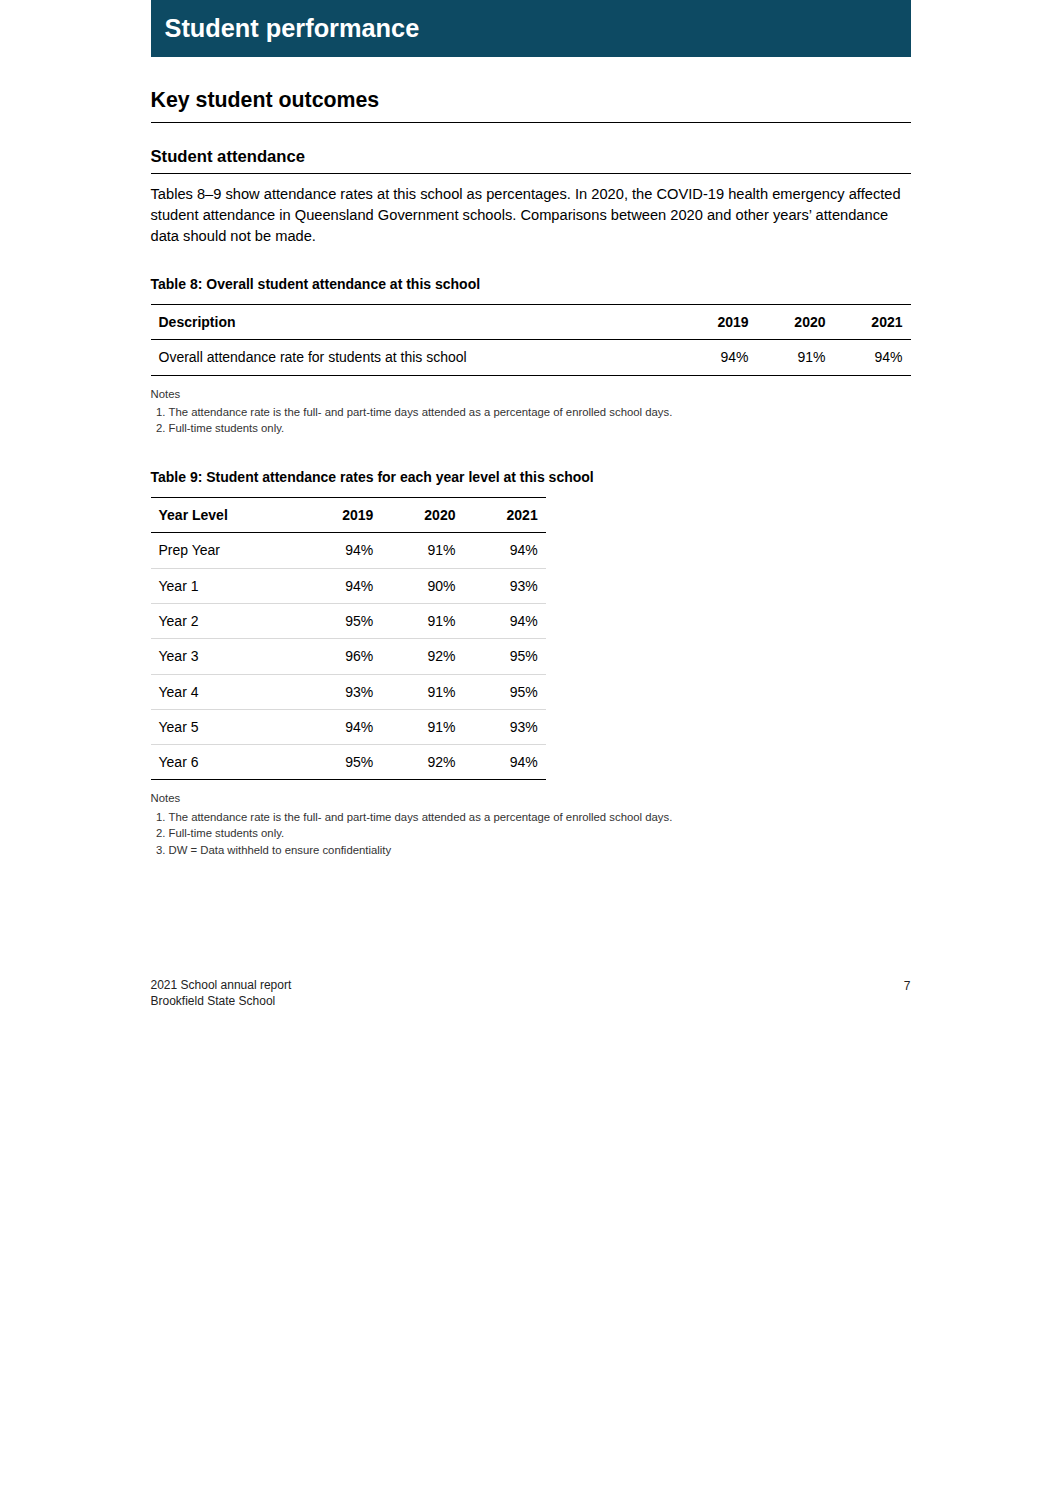Student performance
Key student outcomes
Student attendance
Tables 8–9 show attendance rates at this school as percentages. In 2020, the COVID-19 health emergency affected student attendance in Queensland Government schools. Comparisons between 2020 and other years’ attendance data should not be made.
Table 8: Overall student attendance at this school
| Description | 2019 | 2020 | 2021 |
| --- | --- | --- | --- |
| Overall attendance rate for students at this school | 94% | 91% | 94% |
Notes
The attendance rate is the full- and part-time days attended as a percentage of enrolled school days.
Full-time students only.
Table 9: Student attendance rates for each year level at this school
| Year Level | 2019 | 2020 | 2021 |
| --- | --- | --- | --- |
| Prep Year | 94% | 91% | 94% |
| Year 1 | 94% | 90% | 93% |
| Year 2 | 95% | 91% | 94% |
| Year 3 | 96% | 92% | 95% |
| Year 4 | 93% | 91% | 95% |
| Year 5 | 94% | 91% | 93% |
| Year 6 | 95% | 92% | 94% |
Notes
The attendance rate is the full- and part-time days attended as a percentage of enrolled school days.
Full-time students only.
DW = Data withheld to ensure confidentiality
2021 School annual report
Brookfield State School
7